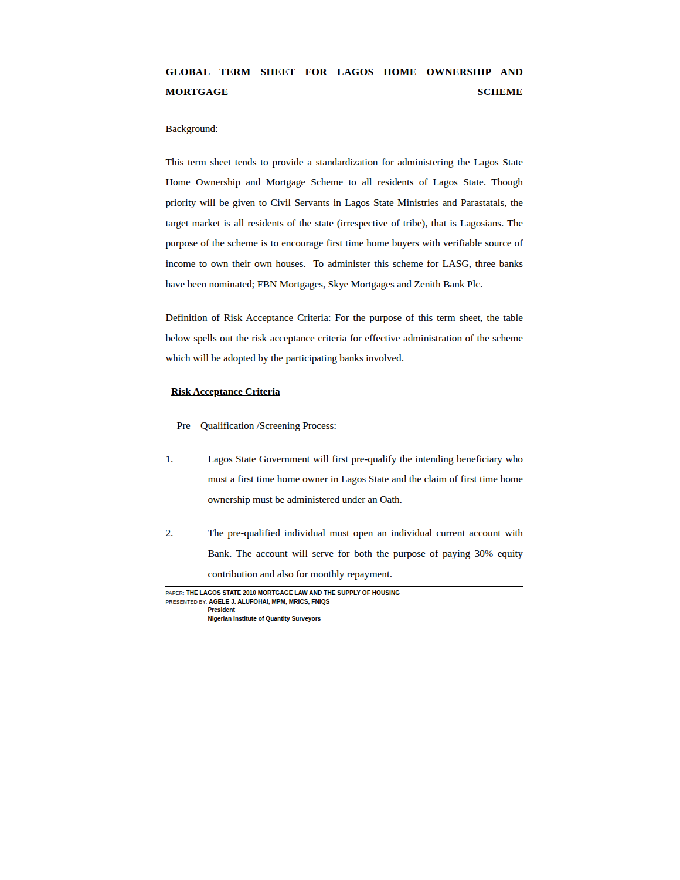GLOBAL TERM SHEET FOR LAGOS HOME OWNERSHIP AND MORTGAGE SCHEME
Background:
This term sheet tends to provide a standardization for administering the Lagos State Home Ownership and Mortgage Scheme to all residents of Lagos State. Though priority will be given to Civil Servants in Lagos State Ministries and Parastatals, the target market is all residents of the state (irrespective of tribe), that is Lagosians. The purpose of the scheme is to encourage first time home buyers with verifiable source of income to own their own houses. To administer this scheme for LASG, three banks have been nominated; FBN Mortgages, Skye Mortgages and Zenith Bank Plc.
Definition of Risk Acceptance Criteria: For the purpose of this term sheet, the table below spells out the risk acceptance criteria for effective administration of the scheme which will be adopted by the participating banks involved.
Risk Acceptance Criteria
Pre – Qualification /Screening Process:
Lagos State Government will first pre-qualify the intending beneficiary who must a first time home owner in Lagos State and the claim of first time home ownership must be administered under an Oath.
The pre-qualified individual must open an individual current account with Bank. The account will serve for both the purpose of paying 30% equity contribution and also for monthly repayment.
PAPER: THE LAGOS STATE 2010 MORTGAGE LAW AND THE SUPPLY OF HOUSING
PRESENTED BY: AGELE J. ALUFOHAI, MPM, MRICS, FNIQS
President
Nigerian Institute of Quantity Surveyors